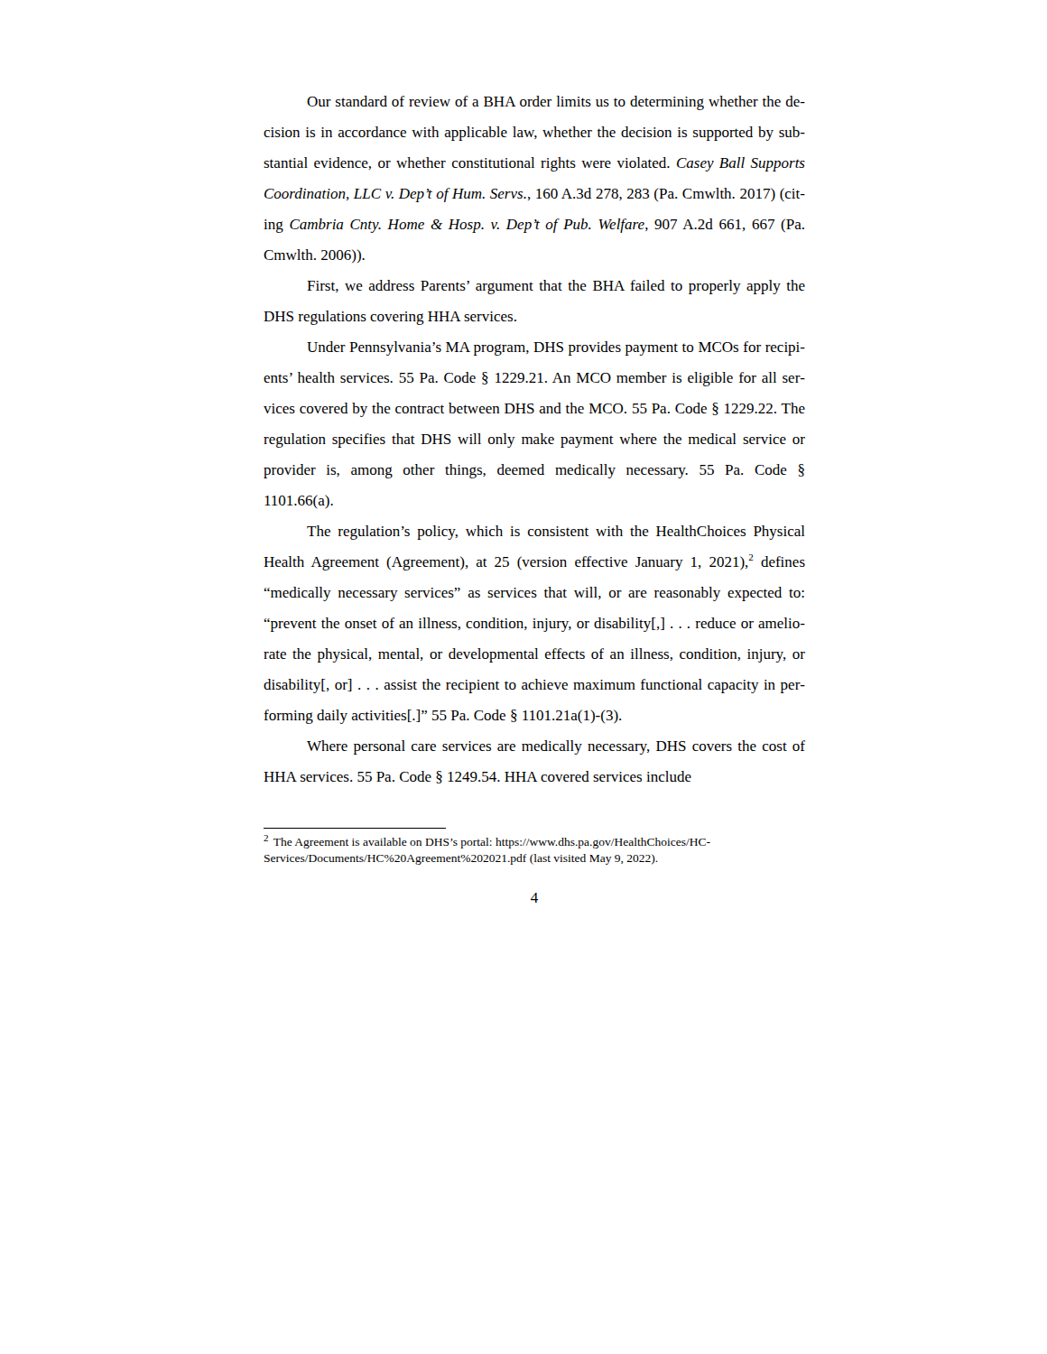Our standard of review of a BHA order limits us to determining whether the decision is in accordance with applicable law, whether the decision is supported by substantial evidence, or whether constitutional rights were violated. Casey Ball Supports Coordination, LLC v. Dep’t of Hum. Servs., 160 A.3d 278, 283 (Pa. Cmwlth. 2017) (citing Cambria Cnty. Home & Hosp. v. Dep’t of Pub. Welfare, 907 A.2d 661, 667 (Pa. Cmwlth. 2006)).
First, we address Parents’ argument that the BHA failed to properly apply the DHS regulations covering HHA services.
Under Pennsylvania’s MA program, DHS provides payment to MCOs for recipients’ health services. 55 Pa. Code § 1229.21. An MCO member is eligible for all services covered by the contract between DHS and the MCO. 55 Pa. Code § 1229.22. The regulation specifies that DHS will only make payment where the medical service or provider is, among other things, deemed medically necessary. 55 Pa. Code § 1101.66(a).
The regulation’s policy, which is consistent with the HealthChoices Physical Health Agreement (Agreement), at 25 (version effective January 1, 2021),2 defines “medically necessary services” as services that will, or are reasonably expected to: “prevent the onset of an illness, condition, injury, or disability[,] . . . reduce or ameliorate the physical, mental, or developmental effects of an illness, condition, injury, or disability[, or] . . . assist the recipient to achieve maximum functional capacity in performing daily activities[.]” 55 Pa. Code § 1101.21a(1)-(3).
Where personal care services are medically necessary, DHS covers the cost of HHA services. 55 Pa. Code § 1249.54. HHA covered services include
2 The Agreement is available on DHS’s portal: https://www.dhs.pa.gov/HealthChoices/HC-Services/Documents/HC%20Agreement%202021.pdf (last visited May 9, 2022).
4